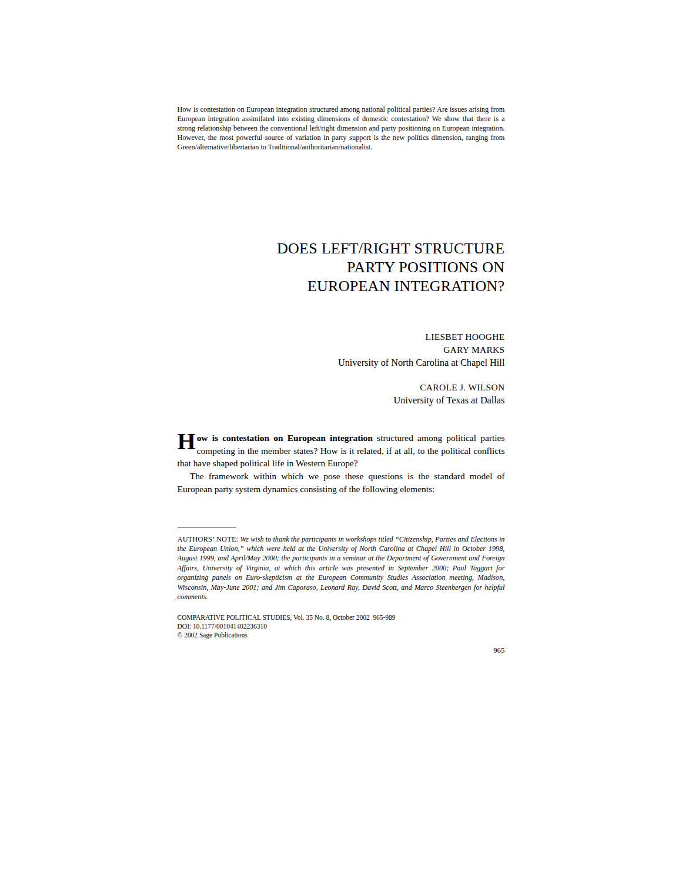How is contestation on European integration structured among national political parties? Are issues arising from European integration assimilated into existing dimensions of domestic contestation? We show that there is a strong relationship between the conventional left/right dimension and party positioning on European integration. However, the most powerful source of variation in party support is the new politics dimension, ranging from Green/alternative/libertarian to Traditional/authoritarian/nationalist.
DOES LEFT/RIGHT STRUCTURE
PARTY POSITIONS ON
EUROPEAN INTEGRATION?
LIESBET HOOGHE
GARY MARKS
University of North Carolina at Chapel Hill
CAROLE J. WILSON
University of Texas at Dallas
How is contestation on European integration structured among political parties competing in the member states? How is it related, if at all, to the political conflicts that have shaped political life in Western Europe?
The framework within which we pose these questions is the standard model of European party system dynamics consisting of the following elements:
AUTHORS’ NOTE: We wish to thank the participants in workshops titled “Citizenship, Parties and Elections in the European Union,” which were held at the University of North Carolina at Chapel Hill in October 1998, August 1999, and April/May 2000; the participants in a seminar at the Department of Government and Foreign Affairs, University of Virginia, at which this article was presented in September 2000; Paul Taggart for organizing panels on Euro-skepticism at the European Community Studies Association meeting, Madison, Wisconsin, May-June 2001; and Jim Caporaso, Leonard Ray, David Scott, and Marco Steenbergen for helpful comments.
COMPARATIVE POLITICAL STUDIES, Vol. 35 No. 8, October 2002 965-989
DOI: 10.1177/001041402236310
© 2002 Sage Publications
965